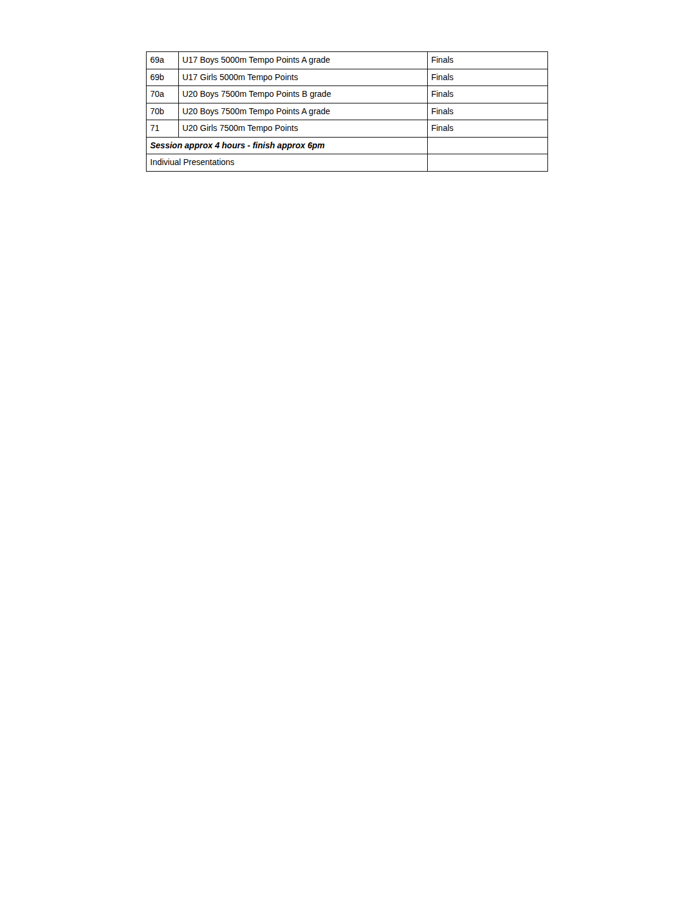| 69a | U17 Boys 5000m Tempo Points A grade | Finals |
| 69b | U17 Girls 5000m Tempo Points | Finals |
| 70a | U20 Boys 7500m Tempo Points B grade | Finals |
| 70b | U20 Boys 7500m Tempo Points A grade | Finals |
| 71 | U20 Girls 7500m Tempo Points | Finals |
| Session approx 4 hours - finish approx 6pm | |
| Indiviual Presentations | |